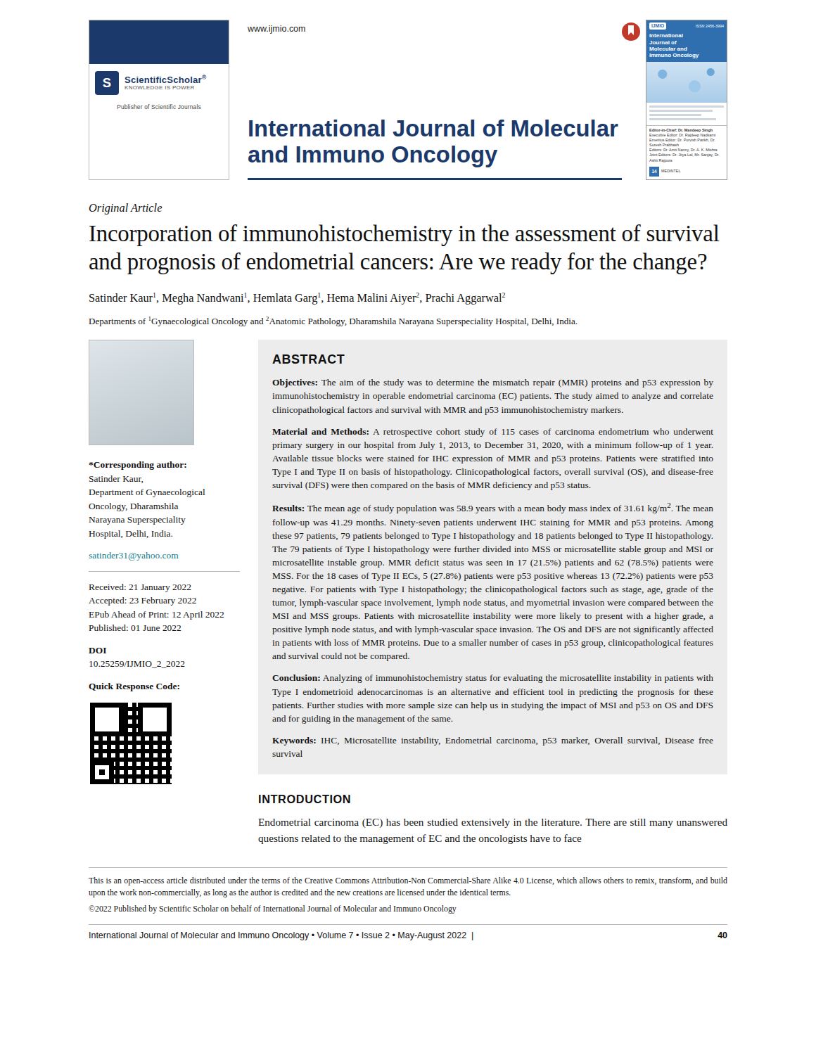S
ScientificScholar®
Knowledge is power
Publisher of Scientific Journals
www.ijmio.com
International Journal of Molecular
and Immuno Oncology
IJMIO ISSN 2456-3994
International
Journal of
Molecular and
Immuno Oncology
Editor-in-Chief: Dr. Mandeep Singh
Executive Editor: Dr. Rajdeep Nadkarni
Emeritus Editor: Dr. Purvish Parikh, Dr. Suresh Prabhash
Editors: Dr. Amit Nanny, Dr. A. K. Mishra
Joint Editors: Dr. Jitya Lal, Mr. Sanjay, Dr. Ashit Rajpura
14 MEDINTEL
Original Article
Incorporation of immunohistochemistry in the assessment of survival and prognosis of endometrial cancers: Are we ready for the change?
Satinder Kaur1, Megha Nandwani1, Hemlata Garg1, Hema Malini Aiyer2, Prachi Aggarwal2
Departments of 1Gynaecological Oncology and 2Anatomic Pathology, Dharamshila Narayana Superspeciality Hospital, Delhi, India.
*Corresponding author:
Satinder Kaur,
Department of Gynaecological
Oncology, Dharamshila
Narayana Superspeciality
Hospital, Delhi, India.
satinder31@yahoo.com
Received: 21 January 2022
Accepted: 23 February 2022
EPub Ahead of Print: 12 April 2022
Published: 01 June 2022
DOI
10.25259/IJMIO_2_2022
Quick Response Code:
ABSTRACT
Objectives: The aim of the study was to determine the mismatch repair (MMR) proteins and p53 expression by immunohistochemistry in operable endometrial carcinoma (EC) patients. The study aimed to analyze and correlate clinicopathological factors and survival with MMR and p53 immunohistochemistry markers.
Material and Methods: A retrospective cohort study of 115 cases of carcinoma endometrium who underwent primary surgery in our hospital from July 1, 2013, to December 31, 2020, with a minimum follow-up of 1 year. Available tissue blocks were stained for IHC expression of MMR and p53 proteins. Patients were stratified into Type I and Type II on basis of histopathology. Clinicopathological factors, overall survival (OS), and disease-free survival (DFS) were then compared on the basis of MMR deficiency and p53 status.
Results: The mean age of study population was 58.9 years with a mean body mass index of 31.61 kg/m2. The mean follow-up was 41.29 months. Ninety-seven patients underwent IHC staining for MMR and p53 proteins. Among these 97 patients, 79 patients belonged to Type I histopathology and 18 patients belonged to Type II histopathology. The 79 patients of Type I histopathology were further divided into MSS or microsatellite stable group and MSI or microsatellite instable group. MMR deficit status was seen in 17 (21.5%) patients and 62 (78.5%) patients were MSS. For the 18 cases of Type II ECs, 5 (27.8%) patients were p53 positive whereas 13 (72.2%) patients were p53 negative. For patients with Type I histopathology; the clinicopathological factors such as stage, age, grade of the tumor, lymph-vascular space involvement, lymph node status, and myometrial invasion were compared between the MSI and MSS groups. Patients with microsatellite instability were more likely to present with a higher grade, a positive lymph node status, and with lymph-vascular space invasion. The OS and DFS are not significantly affected in patients with loss of MMR proteins. Due to a smaller number of cases in p53 group, clinicopathological features and survival could not be compared.
Conclusion: Analyzing of immunohistochemistry status for evaluating the microsatellite instability in patients with Type I endometrioid adenocarcinomas is an alternative and efficient tool in predicting the prognosis for these patients. Further studies with more sample size can help us in studying the impact of MSI and p53 on OS and DFS and for guiding in the management of the same.
Keywords: IHC, Microsatellite instability, Endometrial carcinoma, p53 marker, Overall survival, Disease free survival
INTRODUCTION
Endometrial carcinoma (EC) has been studied extensively in the literature. There are still many unanswered questions related to the management of EC and the oncologists have to face
This is an open-access article distributed under the terms of the Creative Commons Attribution-Non Commercial-Share Alike 4.0 License, which allows others to remix, transform, and build upon the work non-commercially, as long as the author is credited and the new creations are licensed under the identical terms.
©2022 Published by Scientific Scholar on behalf of International Journal of Molecular and Immuno Oncology
40 International Journal of Molecular and Immuno Oncology • Volume 7 • Issue 2 • May-August 2022 |